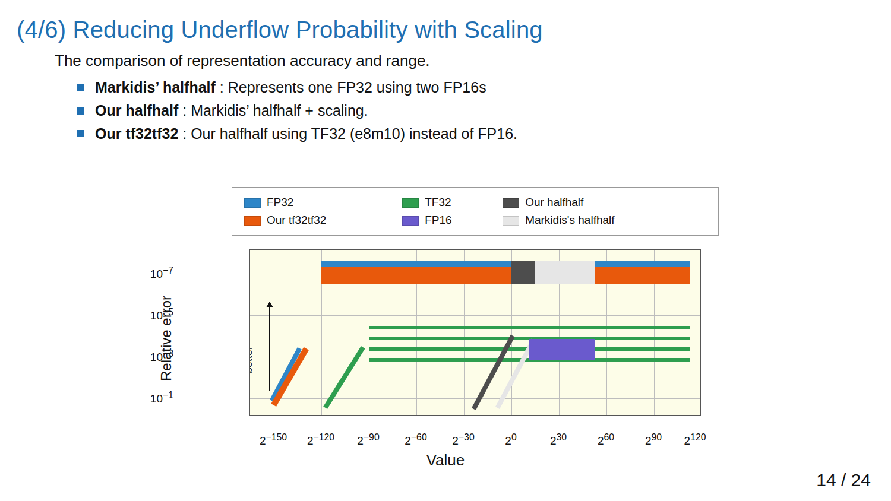(4/6) Reducing Underflow Probability with Scaling
The comparison of representation accuracy and range.
Markidis’ halfhalf : Represents one FP32 using two FP16s
Our halfhalf : Markidis’ halfhalf + scaling.
Our tf32tf32 : Our halfhalf using TF32 (e8m10) instead of FP16.
| FP32 | TF32 | Our halfhalf |
| Our tf32tf32 | FP16 | Markidis's halfhalf |
Relative error
10−7
10−5
10−3
10−1
better
2−150
2−120
2−90
2−60
2−30
20
230
260
290
2120
Value
14 / 24